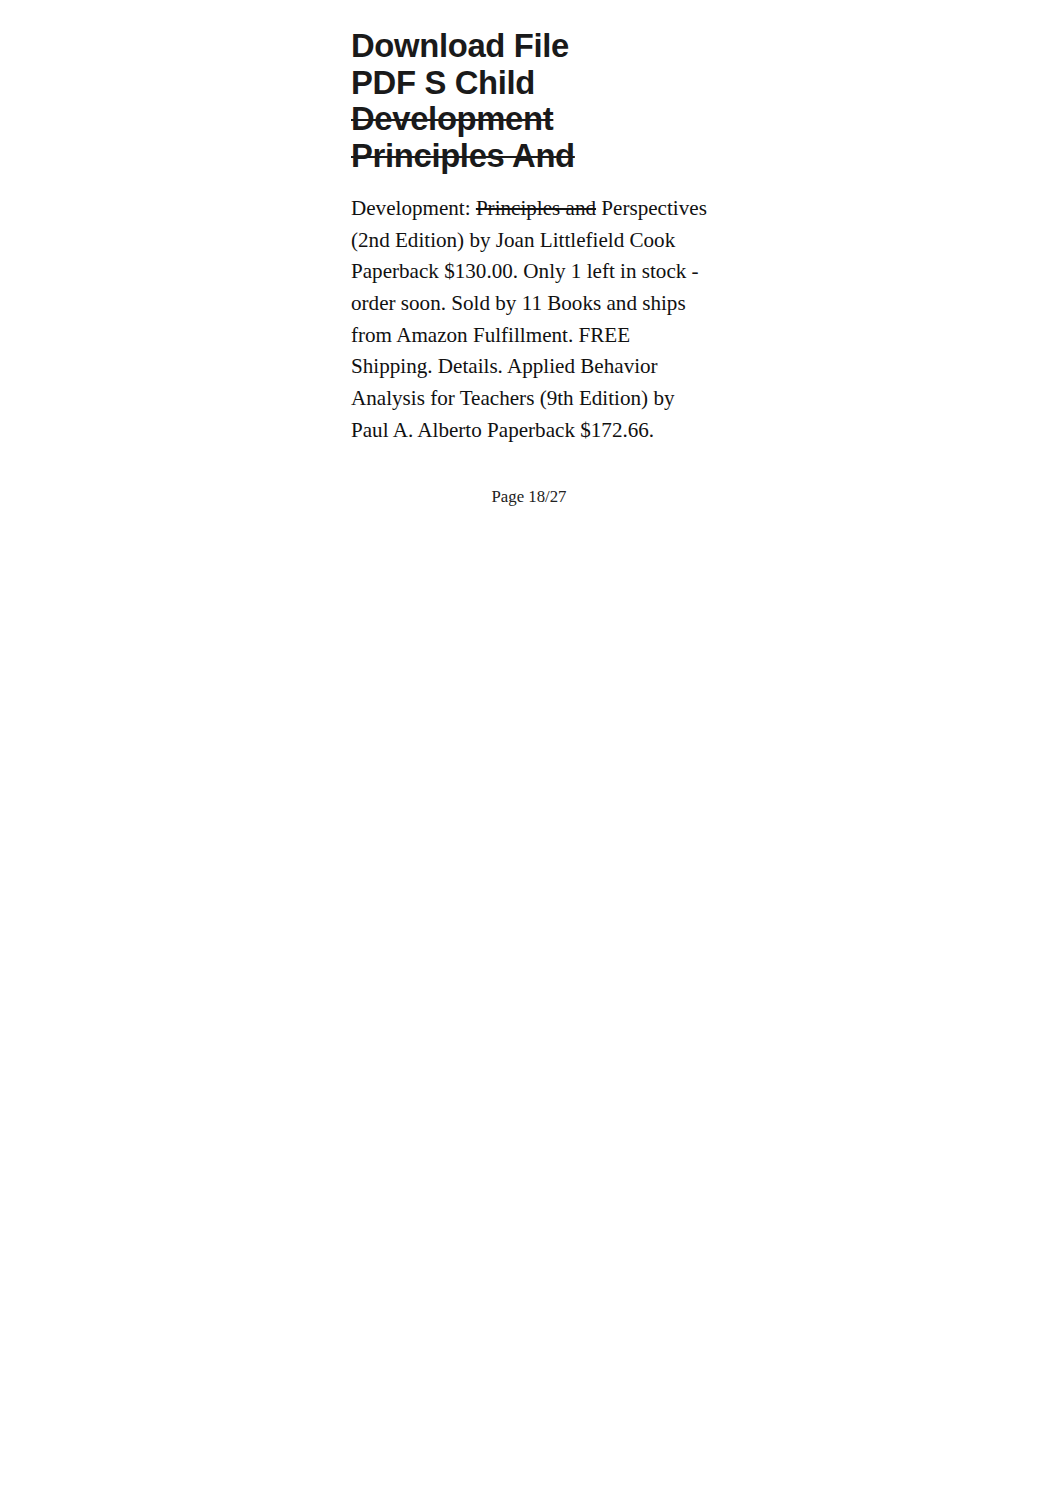Download File
PDF S Child
Development
Principles And
Development: Principles and Perspectives (2nd Edition) by Joan Littlefield Cook Paperback $130.00. Only 1 left in stock - order soon. Sold by 11 Books and ships from Amazon Fulfillment. FREE Shipping. Details. Applied Behavior Analysis for Teachers (9th Edition) by Paul A. Alberto Paperback $172.66.
Page 18/27